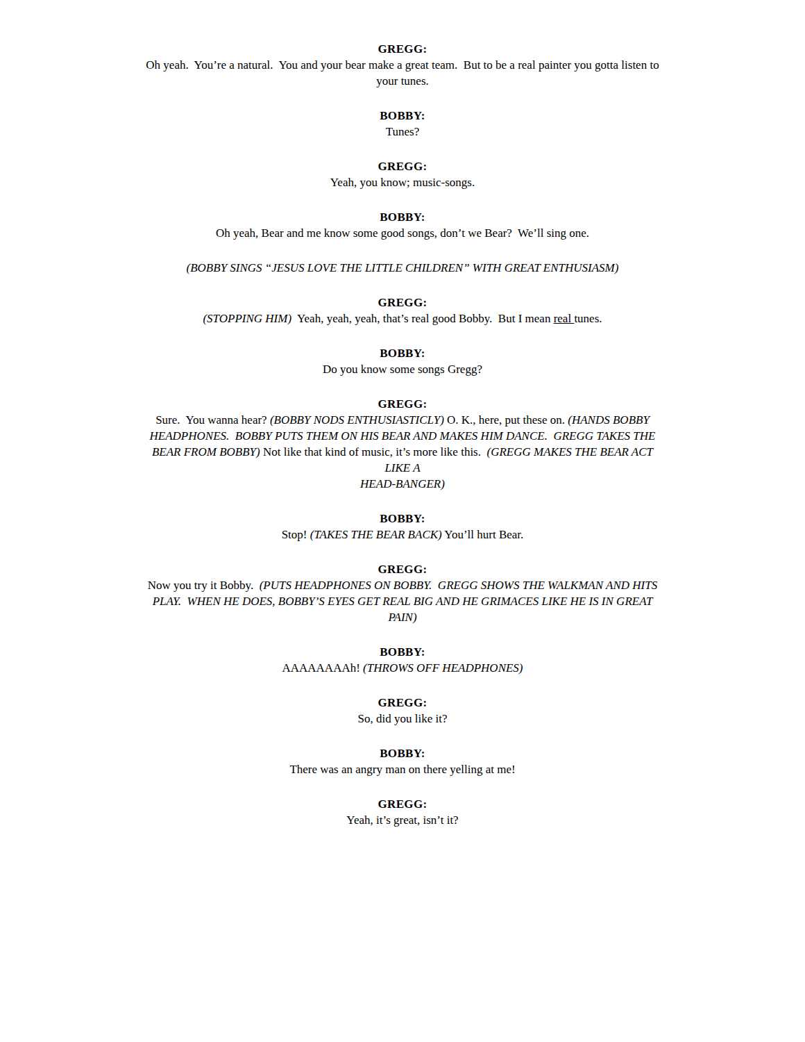GREGG:
Oh yeah. You’re a natural. You and your bear make a great team. But to be a real painter you gotta listen to your tunes.
BOBBY:
Tunes?
GREGG:
Yeah, you know; music-songs.
BOBBY:
Oh yeah, Bear and me know some good songs, don’t we Bear? We’ll sing one.
(BOBBY SINGS “JESUS LOVE THE LITTLE CHILDREN” WITH GREAT ENTHUSIASM)
GREGG:
(STOPPING HIM) Yeah, yeah, yeah, that’s real good Bobby. But I mean real tunes.
BOBBY:
Do you know some songs Gregg?
GREGG:
Sure. You wanna hear? (BOBBY NODS ENTHUSIASTICLY) O. K., here, put these on. (HANDS BOBBY HEADPHONES. BOBBY PUTS THEM ON HIS BEAR AND MAKES HIM DANCE. GREGG TAKES THE BEAR FROM BOBBY) Not like that kind of music, it’s more like this. (GREGG MAKES THE BEAR ACT LIKE A
HEAD-BANGER)
BOBBY:
Stop! (TAKES THE BEAR BACK) You’ll hurt Bear.
GREGG:
Now you try it Bobby. (PUTS HEADPHONES ON BOBBY. GREGG SHOWS THE WALKMAN AND HITS PLAY. WHEN HE DOES, BOBBY’S EYES GET REAL BIG AND HE GRIMACES LIKE HE IS IN GREAT PAIN)
BOBBY:
AAAAAAAAh! (THROWS OFF HEADPHONES)
GREGG:
So, did you like it?
BOBBY:
There was an angry man on there yelling at me!
GREGG:
Yeah, it’s great, isn’t it?